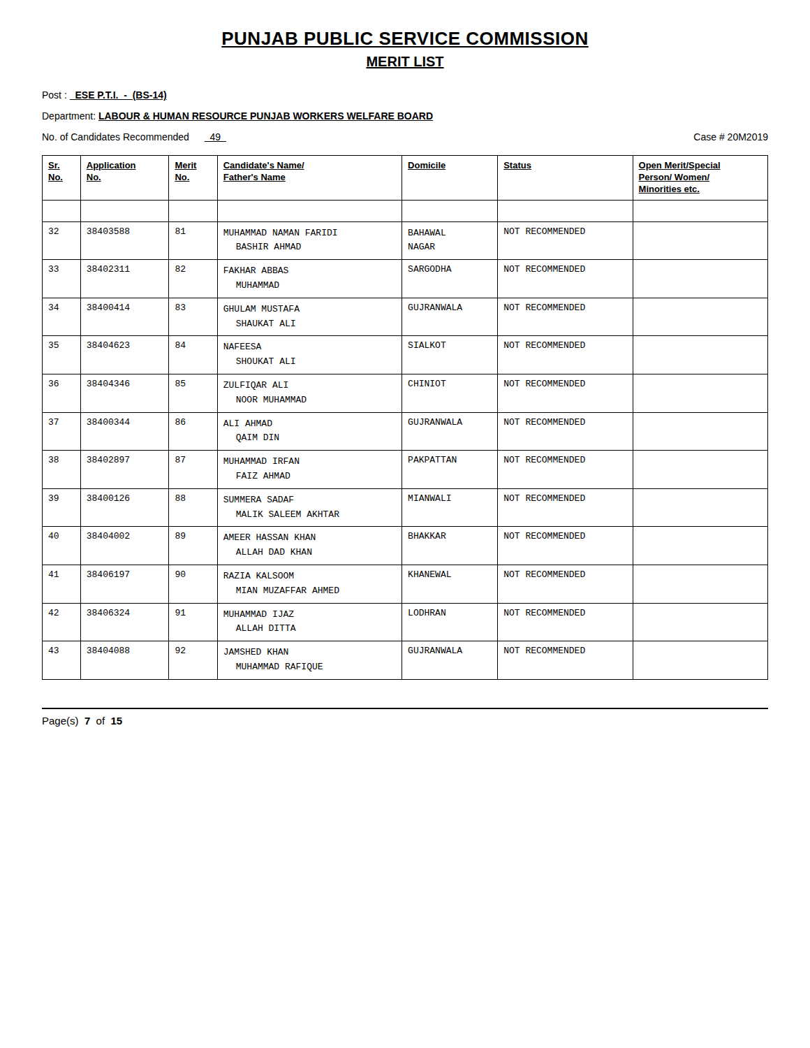PUNJAB PUBLIC SERVICE COMMISSION
MERIT LIST
Post : ESE P.T.I. - (BS-14)
Department: LABOUR & HUMAN RESOURCE PUNJAB WORKERS WELFARE BOARD
No. of Candidates Recommended 49
Case # 20M2019
| Sr. No. | Application No. | Merit No. | Candidate's Name/ Father's Name | Domicile | Status | Open Merit/Special Person/ Women/ Minorities etc. |
| --- | --- | --- | --- | --- | --- | --- |
| 32 | 38403588 | 81 | MUHAMMAD NAMAN FARIDI BASHIR AHMAD | BAHAWAL NAGAR | NOT RECOMMENDED | |
| 33 | 38402311 | 82 | FAKHAR ABBAS MUHAMMAD | SARGODHA | NOT RECOMMENDED | |
| 34 | 38400414 | 83 | GHULAM MUSTAFA SHAUKAT ALI | GUJRANWALA | NOT RECOMMENDED | |
| 35 | 38404623 | 84 | NAFEESA SHOUKAT ALI | SIALKOT | NOT RECOMMENDED | |
| 36 | 38404346 | 85 | ZULFIQAR ALI NOOR MUHAMMAD | CHINIOT | NOT RECOMMENDED | |
| 37 | 38400344 | 86 | ALI AHMAD QAIM DIN | GUJRANWALA | NOT RECOMMENDED | |
| 38 | 38402897 | 87 | MUHAMMAD IRFAN FAIZ AHMAD | PAKPATTAN | NOT RECOMMENDED | |
| 39 | 38400126 | 88 | SUMMERA SADAF MALIK SALEEM AKHTAR | MIANWALI | NOT RECOMMENDED | |
| 40 | 38404002 | 89 | AMEER HASSAN KHAN ALLAH DAD KHAN | BHAKKAR | NOT RECOMMENDED | |
| 41 | 38406197 | 90 | RAZIA KALSOOM MIAN MUZAFFAR AHMED | KHANEWAL | NOT RECOMMENDED | |
| 42 | 38406324 | 91 | MUHAMMAD IJAZ ALLAH DITTA | LODHRAN | NOT RECOMMENDED | |
| 43 | 38404088 | 92 | JAMSHED KHAN MUHAMMAD RAFIQUE | GUJRANWALA | NOT RECOMMENDED | |
Page(s) 7 of 15